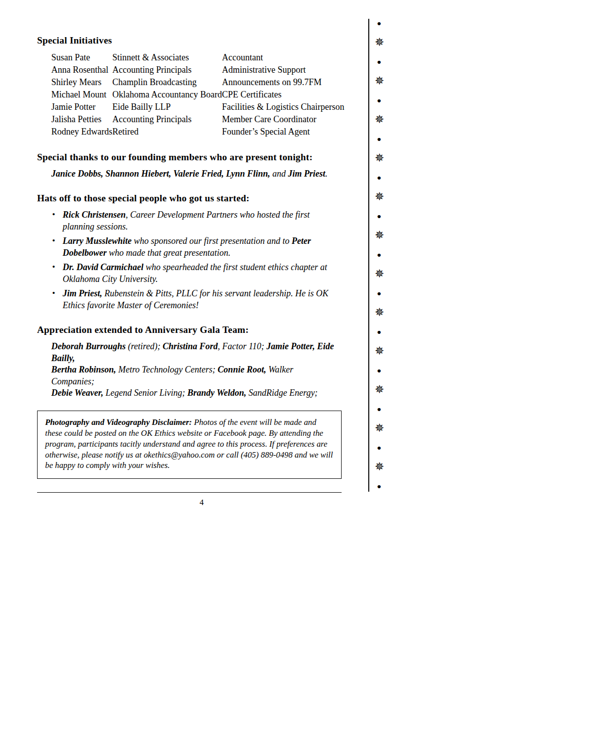● ✵ ● ✵ ● ✵ ● ✵ ● ✵ ● ✵ ● ✵ ● ✵ ● ✵ ● ✵ ● ✵ ● ✵ ●
Special Initiatives
| Susan Pate | Stinnett & Associates | Accountant |
| Anna Rosenthal | Accounting Principals | Administrative Support |
| Shirley Mears | Champlin Broadcasting | Announcements on 99.7FM |
| Michael Mount | Oklahoma Accountancy Board | CPE Certificates |
| Jamie Potter | Eide Bailly LLP | Facilities & Logistics Chairperson |
| Jalisha Petties | Accounting Principals | Member Care Coordinator |
| Rodney Edwards | Retired | Founder’s Special Agent |
Special thanks to our founding members who are present tonight:
Janice Dobbs, Shannon Hiebert, Valerie Fried, Lynn Flinn, and Jim Priest.
Hats off to those special people who got us started:
Rick Christensen, Career Development Partners who hosted the first planning sessions.
Larry Musslewhite who sponsored our first presentation and to Peter Dobelbower who made that great presentation.
Dr. David Carmichael who spearheaded the first student ethics chapter at Oklahoma City University.
Jim Priest, Rubenstein & Pitts, PLLC for his servant leadership. He is OK Ethics favorite Master of Ceremonies!
Appreciation extended to Anniversary Gala Team:
Deborah Burroughs (retired); Christina Ford, Factor 110; Jamie Potter, Eide Bailly,
Bertha Robinson, Metro Technology Centers; Connie Root, Walker Companies;
Debie Weaver, Legend Senior Living; Brandy Weldon, SandRidge Energy;
Photography and Videography Disclaimer: Photos of the event will be made and these could be posted on the OK Ethics website or Facebook page. By attending the program, participants tacitly understand and agree to this process. If preferences are otherwise, please notify us at okethics@yahoo.com or call (405) 889-0498 and we will be happy to comply with your wishes.
4